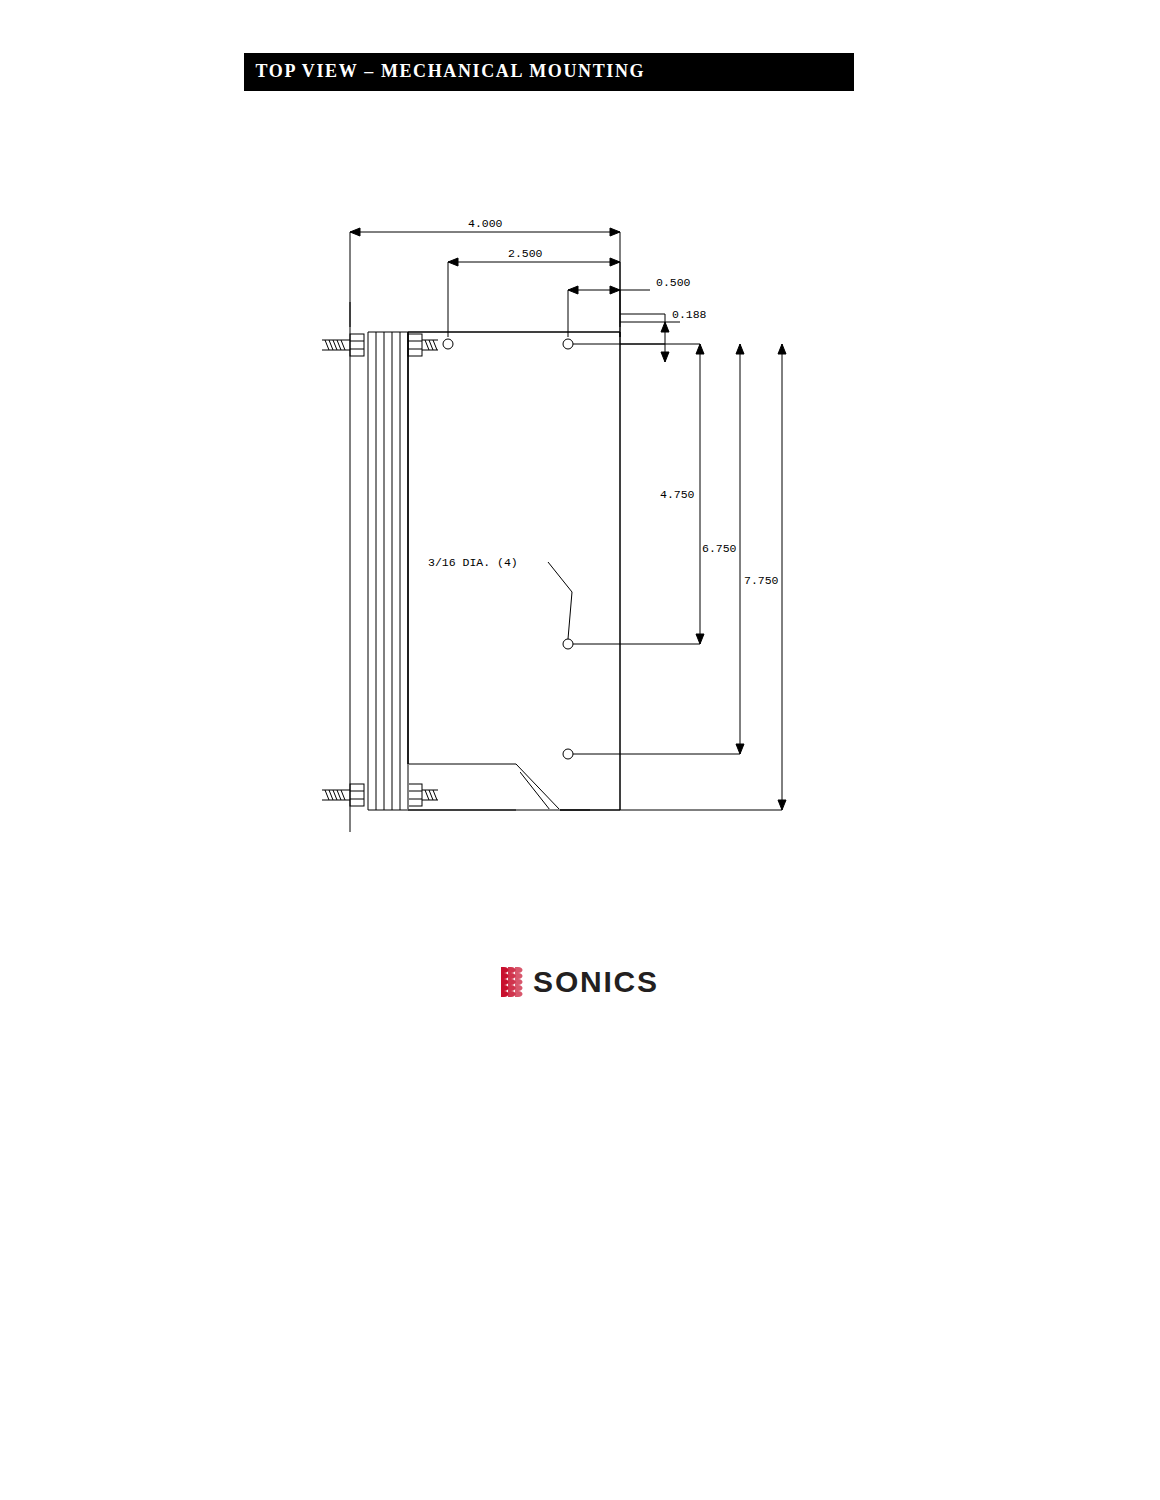TOP VIEW – MECHANICAL MOUNTING
4.000 2.500 0.500 0.188 4.750 6.750 7.750 3/16 DIA. (4)
SONICS